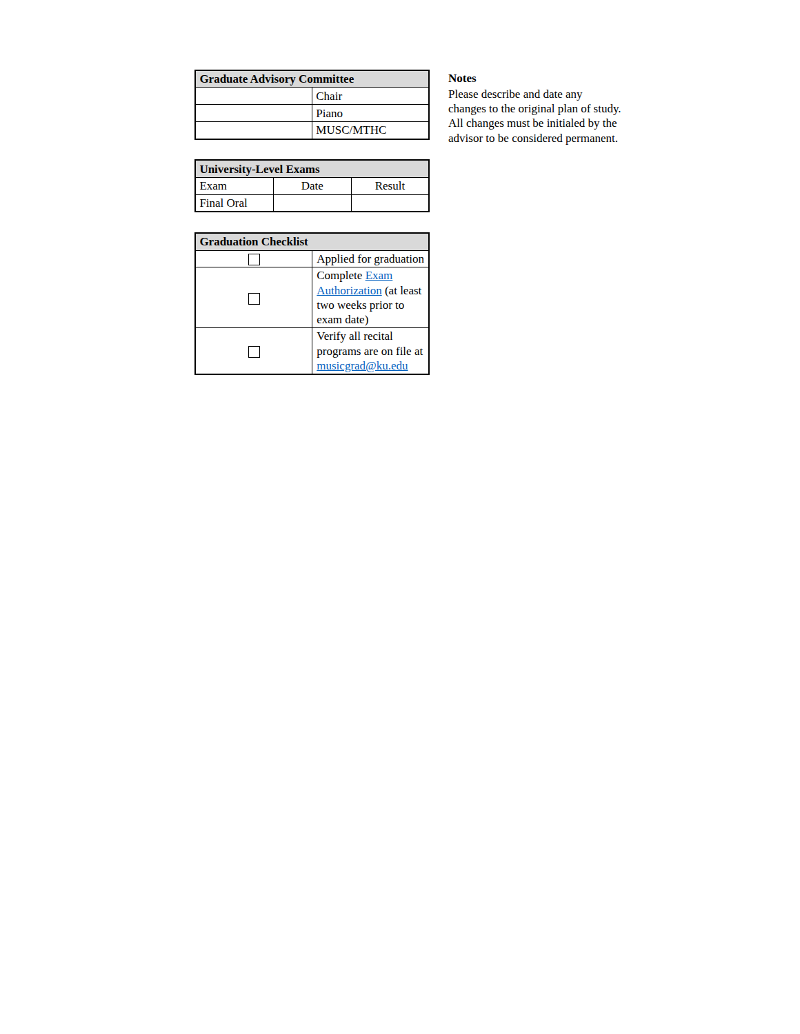| Graduate Advisory Committee |
| --- |
| | Chair |
| | Piano |
| | MUSC/MTHC |
| University-Level Exams |
| --- |
| Exam | Date | Result |
| Final Oral | | |
| Graduation Checklist |
| --- |
| | Applied for graduation |
| | Complete Exam Authorization (at least two weeks prior to exam date) |
| | Verify all recital programs are on file at musicgrad@ku.edu |
Notes
Please describe and date any changes to the original plan of study. All changes must be initialed by the advisor to be considered permanent.